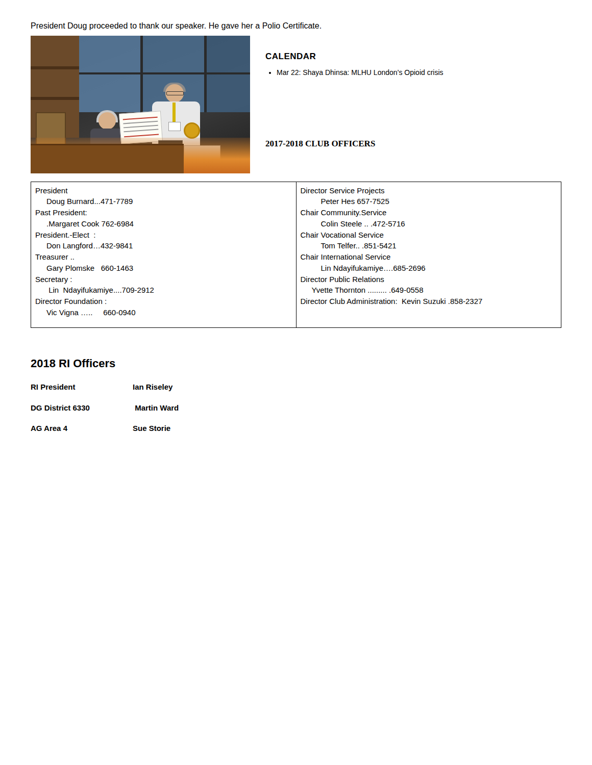President Doug proceeded to thank our speaker. He gave her a Polio Certificate.
CALENDAR
Mar 22: Shaya Dhinsa: MLHU London’s Opioid crisis
2017-2018 CLUB OFFICERS
| President Doug Burnard...471-7789 Past President: .Margaret Cook 762-6984 President.-Elect : Don Langford…432-9841 Treasurer .. Gary Plomske 660-1463 Secretary : Lin Ndayifukamiye....709-2912 Director Foundation : Vic Vigna ….. 660-0940 | Director Service Projects Peter Hes 657-7525 Chair Community.Service Colin Steele .. .472-5716 Chair Vocational Service Tom Telfer.. .851-5421 Chair International Service Lin Ndayifukamiye….685-2696 Director Public Relations Yvette Thornton ......... .649-0558 Director Club Administration: Kevin Suzuki .858-2327 |
2018 RI Officers
RI President Ian Riseley
DG District 6330 Martin Ward
AG Area 4 Sue Storie